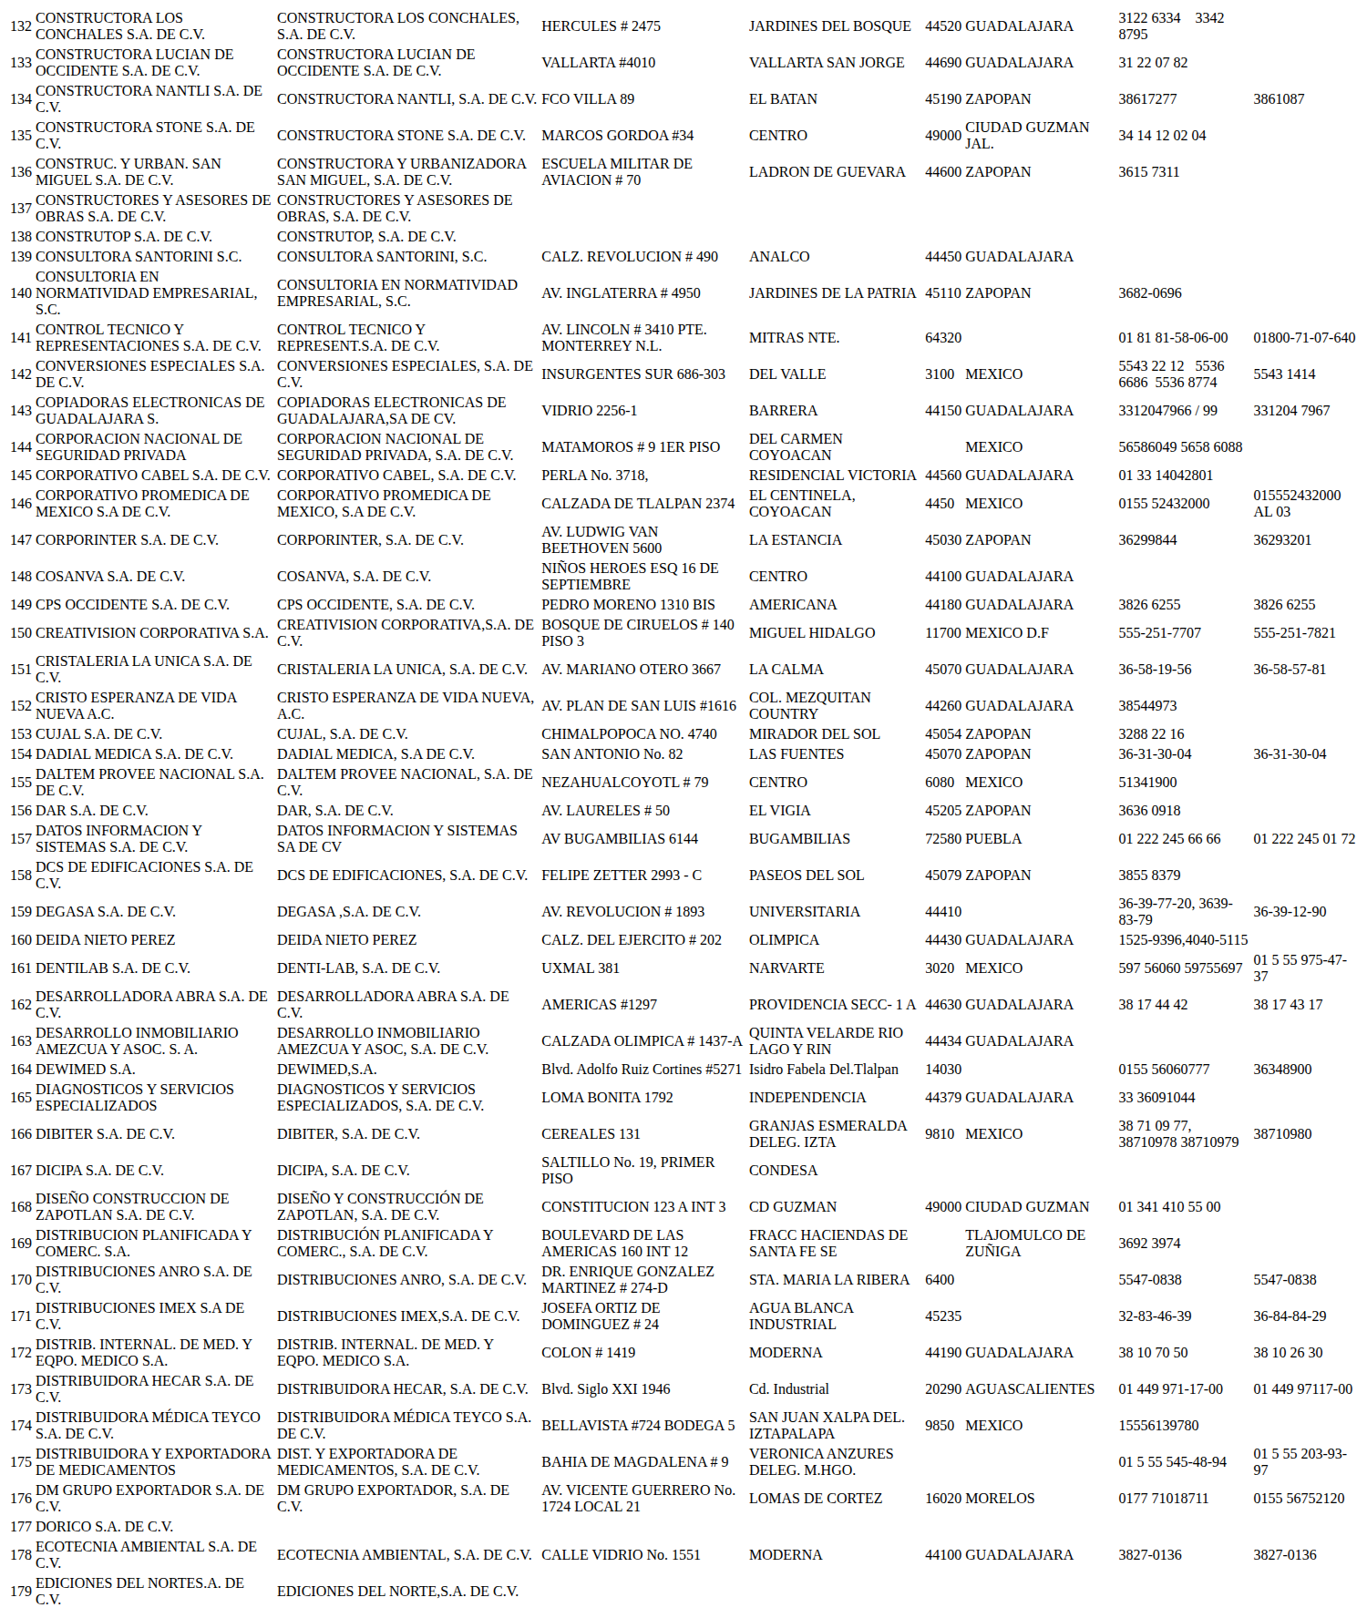| 132 | CONSTRUCTORA LOS CONCHALES S.A. DE C.V. | CONSTRUCTORA LOS CONCHALES, S.A. DE C.V. | HERCULES # 2475 | JARDINES DEL BOSQUE | 44520 | GUADALAJARA | 3122 6334 3342 8795 | |
| 133 | CONSTRUCTORA LUCIAN DE OCCIDENTE S.A. DE C.V. | CONSTRUCTORA LUCIAN DE OCCIDENTE S.A. DE C.V. | VALLARTA #4010 | VALLARTA SAN JORGE | 44690 | GUADALAJARA | 31 22 07 82 | |
| 134 | CONSTRUCTORA NANTLI S.A. DE C.V. | CONSTRUCTORA NANTLI, S.A. DE C.V. | FCO VILLA 89 | EL BATAN | 45190 | ZAPOPAN | 38617277 | 3861087 |
| 135 | CONSTRUCTORA STONE S.A. DE C.V. | CONSTRUCTORA STONE S.A. DE C.V. | MARCOS GORDOA #34 | CENTRO | 49000 | CIUDAD GUZMAN JAL. | 34 14 12 02 04 | |
| 136 | CONSTRUC. Y URBAN. SAN MIGUEL S.A. DE C.V. | CONSTRUCTORA Y URBANIZADORA SAN MIGUEL, S.A. DE C.V. | ESCUELA MILITAR DE AVIACION # 70 | LADRON DE GUEVARA | 44600 | ZAPOPAN | 3615 7311 | |
| 137 | CONSTRUCTORES Y ASESORES DE OBRAS S.A. DE C.V. | CONSTRUCTORES Y ASESORES DE OBRAS, S.A. DE C.V. | | | | | | |
| 138 | CONSTRUTOP S.A. DE C.V. | CONSTRUTOP, S.A. DE C.V. | | | | | | |
| 139 | CONSULTORA SANTORINI S.C. | CONSULTORA SANTORINI, S.C. | CALZ. REVOLUCION # 490 | ANALCO | 44450 | GUADALAJARA | | |
| 140 | CONSULTORIA EN NORMATIVIDAD EMPRESARIAL, S.C. | CONSULTORIA EN NORMATIVIDAD EMPRESARIAL, S.C. | AV. INGLATERRA # 4950 | JARDINES DE LA PATRIA | 45110 | ZAPOPAN | 3682-0696 | |
| 141 | CONTROL TECNICO Y REPRESENTACIONES S.A. DE C.V. | CONTROL TECNICO Y REPRESENT.S.A. DE C.V. | AV. LINCOLN # 3410 PTE. MONTERREY N.L. | MITRAS NTE. | 64320 | | 01 81 81-58-06-00 | 01800-71-07-640 |
| 142 | CONVERSIONES ESPECIALES S.A. DE C.V. | CONVERSIONES ESPECIALES, S.A. DE C.V. | INSURGENTES SUR 686-303 | DEL VALLE | 3100 | MEXICO | 5543 22 12 5536 6686 5536 8774 | 5543 1414 |
| 143 | COPIADORAS ELECTRONICAS DE GUADALAJARA S. | COPIADORAS ELECTRONICAS DE GUADALAJARA,SA DE CV. | VIDRIO 2256-1 | BARRERA | 44150 | GUADALAJARA | 3312047966 / 99 | 331204 7967 |
| 144 | CORPORACION NACIONAL DE SEGURIDAD PRIVADA | CORPORACION NACIONAL DE SEGURIDAD PRIVADA, S.A. DE C.V. | MATAMOROS # 9 1ER PISO | DEL CARMEN COYOACAN | | MEXICO | 56586049 5658 6088 | |
| 145 | CORPORATIVO CABEL S.A. DE C.V. | CORPORATIVO CABEL, S.A. DE C.V. | PERLA No. 3718, | RESIDENCIAL VICTORIA | 44560 | GUADALAJARA | 01 33 14042801 | |
| 146 | CORPORATIVO PROMEDICA DE MEXICO S.A DE C.V. | CORPORATIVO PROMEDICA DE MEXICO, S.A DE C.V. | CALZADA DE TLALPAN 2374 | EL CENTINELA, COYOACAN | 4450 | MEXICO | 0155 52432000 | 015552432000 AL 03 |
| 147 | CORPORINTER S.A. DE C.V. | CORPORINTER, S.A. DE C.V. | AV. LUDWIG VAN BEETHOVEN 5600 | LA ESTANCIA | 45030 | ZAPOPAN | 36299844 | 36293201 |
| 148 | COSANVA S.A. DE C.V. | COSANVA, S.A. DE C.V. | NIÑOS HEROES ESQ 16 DE SEPTIEMBRE | CENTRO | 44100 | GUADALAJARA | | |
| 149 | CPS OCCIDENTE S.A. DE C.V. | CPS OCCIDENTE, S.A. DE C.V. | PEDRO MORENO 1310 BIS | AMERICANA | 44180 | GUADALAJARA | 3826 6255 | 3826 6255 |
| 150 | CREATIVISION CORPORATIVA S.A. | CREATIVISION CORPORATIVA,S.A. DE C.V. | BOSQUE DE CIRUELOS # 140 PISO 3 | MIGUEL HIDALGO | 11700 | MEXICO D.F | 555-251-7707 | 555-251-7821 |
| 151 | CRISTALERIA LA UNICA S.A. DE C.V. | CRISTALERIA LA UNICA, S.A. DE C.V. | AV. MARIANO OTERO 3667 | LA CALMA | 45070 | GUADALAJARA | 36-58-19-56 | 36-58-57-81 |
| 152 | CRISTO ESPERANZA DE VIDA NUEVA A.C. | CRISTO ESPERANZA DE VIDA NUEVA, A.C. | AV. PLAN DE SAN LUIS #1616 | COL. MEZQUITAN COUNTRY | 44260 | GUADALAJARA | 38544973 | |
| 153 | CUJAL S.A. DE C.V. | CUJAL, S.A. DE C.V. | CHIMALPOPOCA NO. 4740 | MIRADOR DEL SOL | 45054 | ZAPOPAN | 3288 22 16 | |
| 154 | DADIAL MEDICA S.A. DE C.V. | DADIAL MEDICA, S.A DE C.V. | SAN ANTONIO No. 82 | LAS FUENTES | 45070 | ZAPOPAN | 36-31-30-04 | 36-31-30-04 |
| 155 | DALTEM PROVEE NACIONAL S.A. DE C.V. | DALTEM PROVEE NACIONAL, S.A. DE C.V. | NEZAHUALCOYOTL # 79 | CENTRO | 6080 | MEXICO | 51341900 | |
| 156 | DAR S.A. DE C.V. | DAR, S.A. DE C.V. | AV. LAURELES # 50 | EL VIGIA | 45205 | ZAPOPAN | 3636 0918 | |
| 157 | DATOS INFORMACION Y SISTEMAS S.A. DE C.V. | DATOS INFORMACION Y SISTEMAS SA DE CV | AV BUGAMBILIAS 6144 | BUGAMBILIAS | 72580 | PUEBLA | 01 222 245 66 66 | 01 222 245 01 72 |
| 158 | DCS DE EDIFICACIONES S.A. DE C.V. | DCS DE EDIFICACIONES, S.A. DE C.V. | FELIPE ZETTER 2993 - C | PASEOS DEL SOL | 45079 | ZAPOPAN | 3855 8379 | |
| 159 | DEGASA S.A. DE C.V. | DEGASA ,S.A. DE C.V. | AV. REVOLUCION # 1893 | UNIVERSITARIA | 44410 | | 36-39-77-20, 3639-83-79 | 36-39-12-90 |
| 160 | DEIDA NIETO PEREZ | DEIDA NIETO PEREZ | CALZ. DEL EJERCITO # 202 | OLIMPICA | 44430 | GUADALAJARA | 1525-9396,4040-5115 | |
| 161 | DENTILAB S.A. DE C.V. | DENTI-LAB, S.A. DE C.V. | UXMAL 381 | NARVARTE | 3020 | MEXICO | 597 56060 59755697 | 01 5 55 975-47-37 |
| 162 | DESARROLLADORA ABRA S.A. DE C.V. | DESARROLLADORA ABRA S.A. DE C.V. | AMERICAS #1297 | PROVIDENCIA SECC- 1 A | 44630 | GUADALAJARA | 38 17 44 42 | 38 17 43 17 |
| 163 | DESARROLLO INMOBILIARIO AMEZCUA Y ASOC. S. A. | DESARROLLO INMOBILIARIO AMEZCUA Y ASOC, S.A. DE C.V. | CALZADA OLIMPICA # 1437-A | QUINTA VELARDE RIO LAGO Y RIN | 44434 | GUADALAJARA | | |
| 164 | DEWIMED S.A. | DEWIMED,S.A. | Blvd. Adolfo Ruiz Cortines #5271 | Isidro Fabela Del.Tlalpan | 14030 | | 0155 56060777 | 36348900 |
| 165 | DIAGNOSTICOS Y SERVICIOS ESPECIALIZADOS | DIAGNOSTICOS Y SERVICIOS ESPECIALIZADOS, S.A. DE C.V. | LOMA BONITA 1792 | INDEPENDENCIA | 44379 | GUADALAJARA | 33 36091044 | |
| 166 | DIBITER S.A. DE C.V. | DIBITER, S.A. DE C.V. | CEREALES 131 | GRANJAS ESMERALDA DELEG. IZTA | 9810 | MEXICO | 38 71 09 77, 38710978 38710979 | 38710980 |
| 167 | DICIPA S.A. DE C.V. | DICIPA, S.A. DE C.V. | SALTILLO No. 19, PRIMER PISO | CONDESA | | | | |
| 168 | DISEÑO CONSTRUCCION DE ZAPOTLAN S.A. DE C.V. | DISEÑO Y CONSTRUCCIÓN DE ZAPOTLAN, S.A. DE C.V. | CONSTITUCION 123 A INT 3 | CD GUZMAN | 49000 | CIUDAD GUZMAN | 01 341 410 55 00 | |
| 169 | DISTRIBUCION PLANIFICADA Y COMERC. S.A. | DISTRIBUCIÓN PLANIFICADA Y COMERC., S.A. DE C.V. | BOULEVARD DE LAS AMERICAS 160 INT 12 | FRACC HACIENDAS DE SANTA FE SE | | TLAJOMULCO DE ZUÑIGA | 3692 3974 | |
| 170 | DISTRIBUCIONES ANRO S.A. DE C.V. | DISTRIBUCIONES ANRO, S.A. DE C.V. | DR. ENRIQUE GONZALEZ MARTINEZ # 274-D | STA. MARIA LA RIBERA | 6400 | | 5547-0838 | 5547-0838 |
| 171 | DISTRIBUCIONES IMEX S.A DE C.V. | DISTRIBUCIONES IMEX,S.A. DE C.V. | JOSEFA ORTIZ DE DOMINGUEZ # 24 | AGUA BLANCA INDUSTRIAL | 45235 | | 32-83-46-39 | 36-84-84-29 |
| 172 | DISTRIB. INTERNAL. DE MED. Y EQPO. MEDICO S.A. | DISTRIB. INTERNAL. DE MED. Y EQPO. MEDICO S.A. | COLON # 1419 | MODERNA | 44190 | GUADALAJARA | 38 10 70 50 | 38 10 26 30 |
| 173 | DISTRIBUIDORA HECAR S.A. DE C.V. | DISTRIBUIDORA HECAR, S.A. DE C.V. | Blvd. Siglo XXI 1946 | Cd. Industrial | 20290 | AGUASCALIENTES | 01 449 971-17-00 | 01 449 97117-00 |
| 174 | DISTRIBUIDORA MÉDICA TEYCO S.A. DE C.V. | DISTRIBUIDORA MÉDICA TEYCO S.A. DE C.V. | BELLAVISTA #724 BODEGA 5 | SAN JUAN XALPA DEL. IZTAPALAPA | 9850 | MEXICO | 15556139780 | |
| 175 | DISTRIBUIDORA Y EXPORTADORA DE MEDICAMENTOS | DIST. Y EXPORTADORA DE MEDICAMENTOS, S.A. DE C.V. | BAHIA DE MAGDALENA # 9 | VERONICA ANZURES DELEG. M.HGO. | | | 01 5 55 545-48-94 | 01 5 55 203-93-97 |
| 176 | DM GRUPO EXPORTADOR S.A. DE C.V. | DM GRUPO EXPORTADOR, S.A. DE C.V. | AV. VICENTE GUERRERO No. 1724 LOCAL 21 | LOMAS DE CORTEZ | 16020 | MORELOS | 0177 71018711 | 0155 56752120 |
| 177 | DORICO S.A. DE C.V. | | | | | | | |
| 178 | ECOTECNIA AMBIENTAL S.A. DE C.V. | ECOTECNIA AMBIENTAL, S.A. DE C.V. | CALLE VIDRIO No. 1551 | MODERNA | 44100 | GUADALAJARA | 3827-0136 | 3827-0136 |
| 179 | EDICIONES DEL NORTES.A. DE C.V. | EDICIONES DEL NORTE,S.A. DE C.V. | | | | | | |